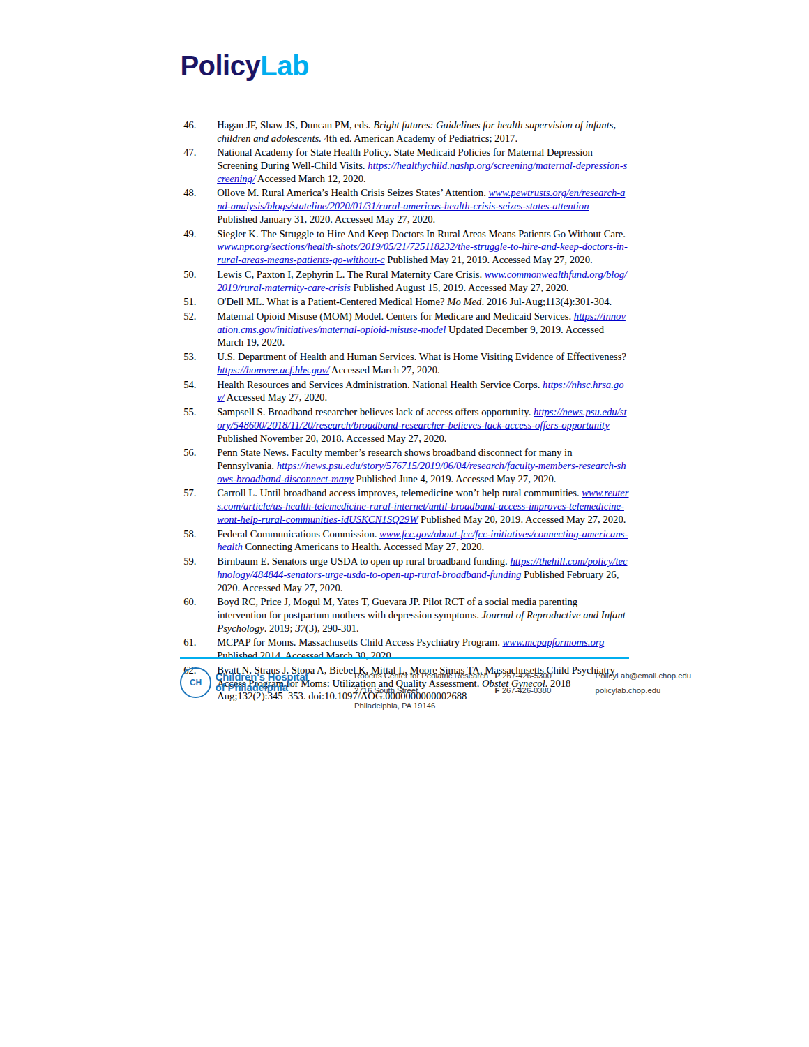Policy Lab
Hagan JF, Shaw JS, Duncan PM, eds. Bright futures: Guidelines for health supervision of infants, children and adolescents. 4th ed. American Academy of Pediatrics; 2017.
National Academy for State Health Policy. State Medicaid Policies for Maternal Depression Screening During Well-Child Visits. https://healthychild.nashp.org/screening/maternal-depression-screening/ Accessed March 12, 2020.
Ollove M. Rural America’s Health Crisis Seizes States’ Attention. www.pewtrusts.org/en/research-and-analysis/blogs/stateline/2020/01/31/rural-americas-health-crisis-seizes-states-attention Published January 31, 2020. Accessed May 27, 2020.
Siegler K. The Struggle to Hire And Keep Doctors In Rural Areas Means Patients Go Without Care. www.npr.org/sections/health-shots/2019/05/21/725118232/the-struggle-to-hire-and-keep-doctors-in-rural-areas-means-patients-go-without-c Published May 21, 2019. Accessed May 27, 2020.
Lewis C, Paxton I, Zephyrin L. The Rural Maternity Care Crisis. www.commonwealthfund.org/blog/2019/rural-maternity-care-crisis Published August 15, 2019. Accessed May 27, 2020.
O'Dell ML. What is a Patient-Centered Medical Home? Mo Med. 2016 Jul-Aug;113(4):301-304.
Maternal Opioid Misuse (MOM) Model. Centers for Medicare and Medicaid Services. https://innovation.cms.gov/initiatives/maternal-opioid-misuse-model Updated December 9, 2019. Accessed March 19, 2020.
U.S. Department of Health and Human Services. What is Home Visiting Evidence of Effectiveness? https://homvee.acf.hhs.gov/ Accessed March 27, 2020.
Health Resources and Services Administration. National Health Service Corps. https://nhsc.hrsa.gov/ Accessed May 27, 2020.
Sampsell S. Broadband researcher believes lack of access offers opportunity. https://news.psu.edu/story/548600/2018/11/20/research/broadband-researcher-believes-lack-access-offers-opportunity Published November 20, 2018. Accessed May 27, 2020.
Penn State News. Faculty member’s research shows broadband disconnect for many in Pennsylvania. https://news.psu.edu/story/576715/2019/06/04/research/faculty-members-research-shows-broadband-disconnect-many Published June 4, 2019. Accessed May 27, 2020.
Carroll L. Until broadband access improves, telemedicine won’t help rural communities. www.reuters.com/article/us-health-telemedicine-rural-internet/until-broadband-access-improves-telemedicine-wont-help-rural-communities-idUSKCN1SQ29W Published May 20, 2019. Accessed May 27, 2020.
Federal Communications Commission. www.fcc.gov/about-fcc/fcc-initiatives/connecting-americans-health Connecting Americans to Health. Accessed May 27, 2020.
Birnbaum E. Senators urge USDA to open up rural broadband funding. https://thehill.com/policy/technology/484844-senators-urge-usda-to-open-up-rural-broadband-funding Published February 26, 2020. Accessed May 27, 2020.
Boyd RC, Price J, Mogul M, Yates T, Guevara JP. Pilot RCT of a social media parenting intervention for postpartum mothers with depression symptoms. Journal of Reproductive and Infant Psychology. 2019; 37(3), 290-301.
MCPAP for Moms. Massachusetts Child Access Psychiatry Program. www.mcpapformoms.org Published 2014. Accessed March 30, 2020.
Byatt N, Straus J, Stopa A, Biebel K, Mittal L, Moore Simas TA. Massachusetts Child Psychiatry Access Program for Moms: Utilization and Quality Assessment. Obstet Gynecol. 2018 Aug;132(2):345–353. doi:10.1097/AOG.0000000000002688
Children's Hospital
of Philadelphia®
Roberts Center for Pediatric Research
2716 South Street
Philadelphia, PA 19146
P 267-426-5300
F 267-426-0380
PolicyLab@email.chop.edu
policylab.chop.edu